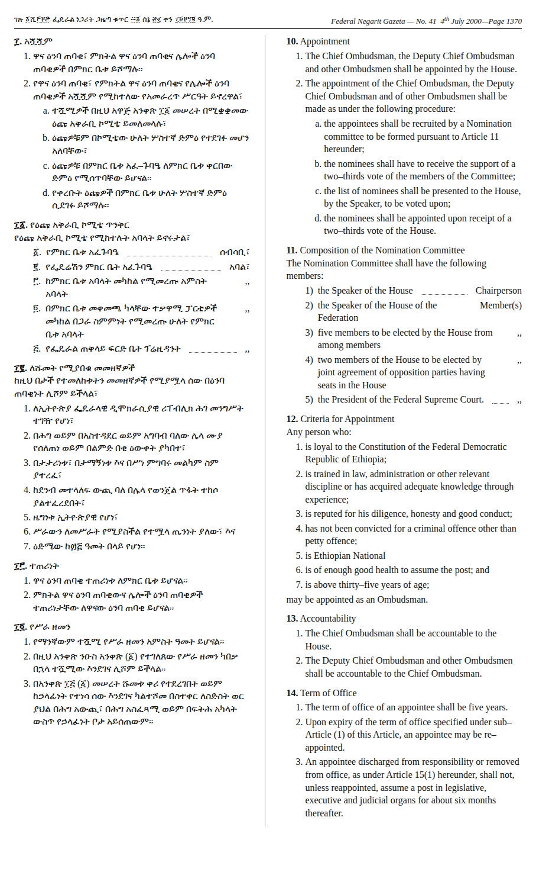ገጽ ፩ሺ፫፻፸ ፌዴራል ነጋሪት ጋዜጣ ቁጥር ፵፩ ሰኔ ፳፯ ቀን ፲፱፻፺፪ ዓ.ም.
Federal Negarit Gazeta — No. 41 4th July 2000—Page 1370
፲. አሿሿም
ዋና ዕንባ ጠባቂ፣ ምክትል ዋና ዕንባ ጠባቂና ሌሎች ዕንባ ጠባቂዎች በምክር ቤቱ ይሾማሉ።
የዋና ዕንባ ጠባቂ፣ የምክትል ዋና ዕንባ ጠባቂና የሌሎች ዕንባ ጠባቂዎች አሿሿም የሚከተለው የአመራረጥ ሥርዓት ይኖረዋል፣
ተሿሚዎች በዚህ አዋጅ አንቀጽ ፲፩ መሠረት በሚቋቋመው ዕጩ አቅራቢ ኮሚቴ ይመለመላሉ፣
ዕጩዎቹም በኮሚቴው ሁለት ሦስተኛ ድምዕ የተደገፉ መሆን አለባቸው፣
ዕጩዎቹ በምክር ቤቱ አፈ–ጉባዔ ለምክር ቤቱ ቀርበው ድምዕ የሚሰጥባቸው ይሆናል።
የቀረቡት ዕጩዎች በምክር ቤቱ ሁለት ሦስተኛ ድምዕ ሲደገፉ ይሾማሉ።
፲፩. የዕጩ አቅራቢ ኮሚቴ ጥንቅር
የዕጩ አቅራቢ ኮሚቴ የሚከተሉት አባላት ይኖሩታል፣
፩. የምክር ቤቱ አፈጉባዔ ሰብሳቢ፣
፪. የፌዴሬሽን ምክር ቤት አፈጉባዔ አባል፣
፫. ከምክር ቤቱ አባላት መካከል የሚመረጡ አምስት አባላት ,,
፬. በምክር ቤቱ መቀመጫ ካላቸው ተቃዋሚ ፓርቲዎች መካከል በጋራ ስምምነት የሚመረጡ ሁለት የምክር ቤቱ አባላት ,,
፭. የፌዴራል ጠቅላይ ፍርድ ቤት ፕሬዚዳንት ,,
፲፪. ለሹመት የሚያበቁ መመዘኛዎች
ከዚህ በታች የተመለከቱትን መመዘኛዎች የሚያሟላ ሰው በዕንባ ጠባቂነት ሊሾም ይችላል፣
ለኢትዮጵያ ፌዴራላዊ ዲሞክራሲያዊ ሪፐብሊክ ሕገ መንግሥት ተገዥ የሆነ፣
በሕግ ወይም በአስተዳደር ወይም አግባብ ባለው ሌላ ሙያ የሰለጠነ ወይም በልምድ በቂ ዕውቀት ያካበተ፣
በታታሪነቱ፣ በታማኝነቱ እና በሥነ ምግባሩ መልካም ስም ያተረፈ፣
ከደንብ መተላለፍ ውጪ ባለ በሌላ የወንጀል ጥፋት ተከሶ ያልተፈረደበት፣
ዜግነቱ ኢትዮጵያዊ የሆነ፣
ሥራውን ለመሥራት የሚያስችል የተሟላ ጤንነት ያለው፣ እና
ዕድሜው ከ፴፭ ዓመት በላይ የሆነ።
፲፫. ተጠሪነት
ዋና ዕንባ ጠባቂ ተጠሪነቱ ለምክር ቤቱ ይሆናል።
ምክትል ዋና ዕንባ ጠባቂውና ሌሎች ዕንባ ጠባቂዎች ተጠሪነታቸው ለዋናው ዕንባ ጠባቂ ይሆናል።
፲፬. የሥራ ዘመን
የማንኛውም ተሿሚ የሥራ ዘመን አምስት ዓመት ይሆናል።
በዚህ አንቀጽ ንዑስ አንቀጽ (፩) የተገለጸው የሥራ ዘመን ካበቃ በኋላ ተሿሚው እንደገና ሊሾም ይችላል።
በአንቀጽ ፲፭ (፩) መሠረት ሹመቱ ቀሪ የተደረገበት ወይም ከኃላፊነት የተነሳ ሰው እንደገና ካልተሾመ በስተቀር ለስድስት ወር ያህል በሕግ አውጪ፣ በሕግ አስፈጻሚ ወይም በፍትሕ አካላት ውስጥ የኃላፊነት ቦታ አይሰጠውም።
10. Appointment
The Chief Ombudsman, the Deputy Chief Ombudsman and other Ombudsmen shall be appointed by the House.
The appointment of the Chief Ombudsman, the Deputy Chief Ombudsman and of other Ombudsmen shall be made as under the following procedure:
the appointees shall be recruited by a Nomination committee to be formed pursuant to Article 11 hereunder;
the nominees shall have to receive the support of a two–thirds vote of the members of the Committee;
the list of nominees shall be presented to the House, by the Speaker, to be voted upon;
the nominees shall be appointed upon receipt of a two–thirds vote of the House.
11. Composition of the Nomination Committee
The Nomination Committee shall have the following members:
1) the Speaker of the House Chairperson
2) the Speaker of the House of the Federation Member(s)
3) five members to be elected by the House from among members ,,
4) two members of the House to be elected by joint agreement of opposition parties having seats in the House ,,
5) the President of the Federal Supreme Court. ,,
12. Criteria for Appointment
Any person who:
is loyal to the Constitution of the Federal Democratic Republic of Ethiopia;
is trained in law, administration or other relevant discipline or has acquired adequate knowledge through experience;
is reputed for his diligence, honesty and good conduct;
has not been convicted for a criminal offence other than petty offence;
is Ethiopian National
is of enough good health to assume the post; and
is above thirty–five years of age;
may be appointed as an Ombudsman.
13. Accountability
The Chief Ombudsman shall be accountable to the House.
The Deputy Chief Ombudsman and other Ombudsmen shall be accountable to the Chief Ombudsman.
14. Term of Office
The term of office of an appointee shall be five years.
Upon expiry of the term of office specified under sub–Article (1) of this Article, an appointee may be re–appointed.
An appointee discharged from responsibility or removed from office, as under Article 15(1) hereunder, shall not, unless reappointed, assume a post in legislative, executive and judicial organs for about six months thereafter.